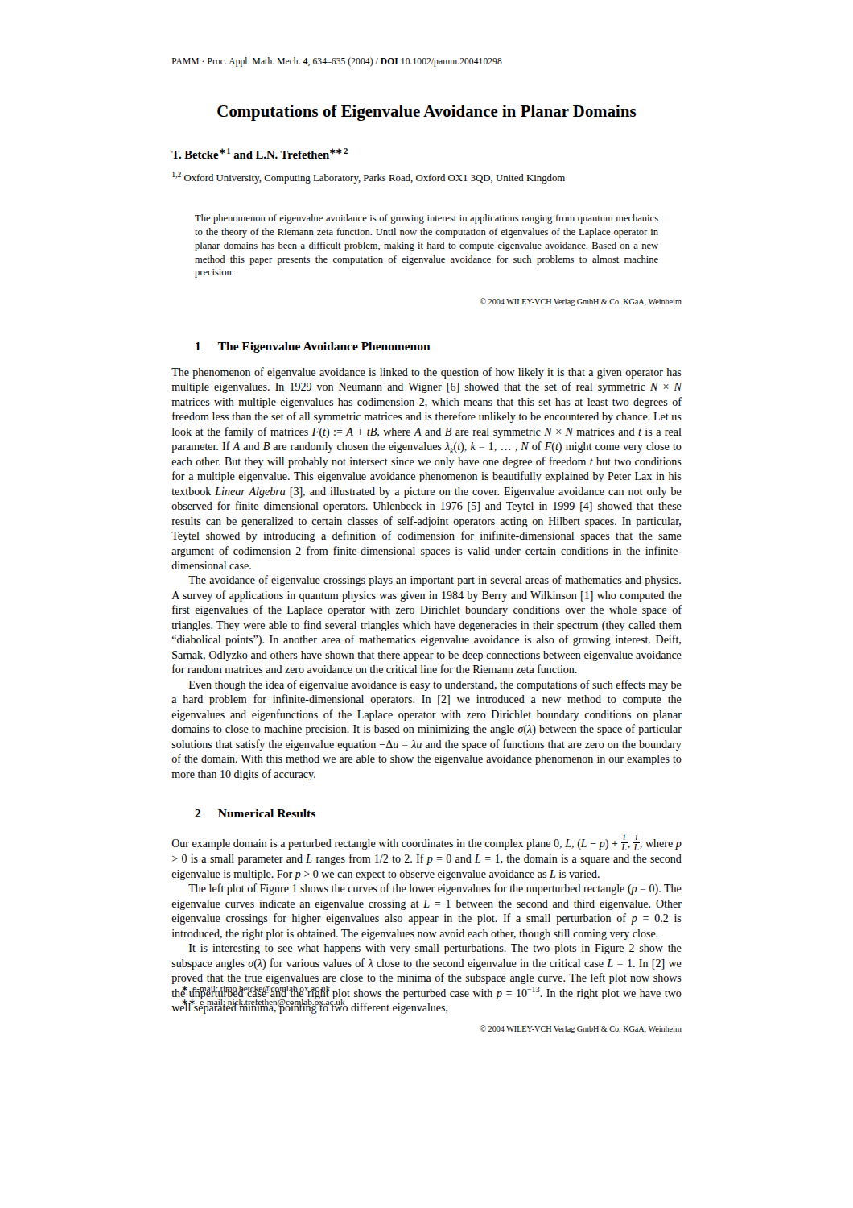PAMM · Proc. Appl. Math. Mech. 4, 634–635 (2004) / DOI 10.1002/pamm.200410298
Computations of Eigenvalue Avoidance in Planar Domains
T. Betcke∗ 1 and L.N. Trefethen∗∗ 2
1,2 Oxford University, Computing Laboratory, Parks Road, Oxford OX1 3QD, United Kingdom
The phenomenon of eigenvalue avoidance is of growing interest in applications ranging from quantum mechanics to the theory of the Riemann zeta function. Until now the computation of eigenvalues of the Laplace operator in planar domains has been a difficult problem, making it hard to compute eigenvalue avoidance. Based on a new method this paper presents the computation of eigenvalue avoidance for such problems to almost machine precision.
© 2004 WILEY-VCH Verlag GmbH & Co. KGaA, Weinheim
1 The Eigenvalue Avoidance Phenomenon
The phenomenon of eigenvalue avoidance is linked to the question of how likely it is that a given operator has multiple eigenvalues. In 1929 von Neumann and Wigner [6] showed that the set of real symmetric N × N matrices with multiple eigenvalues has codimension 2, which means that this set has at least two degrees of freedom less than the set of all symmetric matrices and is therefore unlikely to be encountered by chance. Let us look at the family of matrices F(t) := A + tB, where A and B are real symmetric N × N matrices and t is a real parameter. If A and B are randomly chosen the eigenvalues λk(t), k = 1, … , N of F(t) might come very close to each other. But they will probably not intersect since we only have one degree of freedom t but two conditions for a multiple eigenvalue. This eigenvalue avoidance phenomenon is beautifully explained by Peter Lax in his textbook Linear Algebra [3], and illustrated by a picture on the cover. Eigenvalue avoidance can not only be observed for finite dimensional operators. Uhlenbeck in 1976 [5] and Teytel in 1999 [4] showed that these results can be generalized to certain classes of self-adjoint operators acting on Hilbert spaces. In particular, Teytel showed by introducing a definition of codimension for inifinite-dimensional spaces that the same argument of codimension 2 from finite-dimensional spaces is valid under certain conditions in the infinite-dimensional case.
The avoidance of eigenvalue crossings plays an important part in several areas of mathematics and physics. A survey of applications in quantum physics was given in 1984 by Berry and Wilkinson [1] who computed the first eigenvalues of the Laplace operator with zero Dirichlet boundary conditions over the whole space of triangles. They were able to find several triangles which have degeneracies in their spectrum (they called them “diabolical points”). In another area of mathematics eigenvalue avoidance is also of growing interest. Deift, Sarnak, Odlyzko and others have shown that there appear to be deep connections between eigenvalue avoidance for random matrices and zero avoidance on the critical line for the Riemann zeta function.
Even though the idea of eigenvalue avoidance is easy to understand, the computations of such effects may be a hard problem for infinite-dimensional operators. In [2] we introduced a new method to compute the eigenvalues and eigenfunctions of the Laplace operator with zero Dirichlet boundary conditions on planar domains to close to machine precision. It is based on minimizing the angle σ(λ) between the space of particular solutions that satisfy the eigenvalue equation −Δu = λu and the space of functions that are zero on the boundary of the domain. With this method we are able to show the eigenvalue avoidance phenomenon in our examples to more than 10 digits of accuracy.
2 Numerical Results
Our example domain is a perturbed rectangle with coordinates in the complex plane 0, L, (L − p) + iL, iL, where p > 0 is a small parameter and L ranges from 1/2 to 2. If p = 0 and L = 1, the domain is a square and the second eigenvalue is multiple. For p > 0 we can expect to observe eigenvalue avoidance as L is varied.
The left plot of Figure 1 shows the curves of the lower eigenvalues for the unperturbed rectangle (p = 0). The eigenvalue curves indicate an eigenvalue crossing at L = 1 between the second and third eigenvalue. Other eigenvalue crossings for higher eigenvalues also appear in the plot. If a small perturbation of p = 0.2 is introduced, the right plot is obtained. The eigenvalues now avoid each other, though still coming very close.
It is interesting to see what happens with very small perturbations. The two plots in Figure 2 show the subspace angles σ(λ) for various values of λ close to the second eigenvalue in the critical case L = 1. In [2] we proved that the true eigenvalues are close to the minima of the subspace angle curve. The left plot now shows the unperturbed case and the right plot shows the perturbed case with p = 10−13. In the right plot we have two well separated minima, pointing to two different eigenvalues,
∗ e-mail: timo.betcke@comlab.ox.ac.uk
∗∗ e-mail: nick.trefethen@comlab.ox.ac.uk
© 2004 WILEY-VCH Verlag GmbH & Co. KGaA, Weinheim